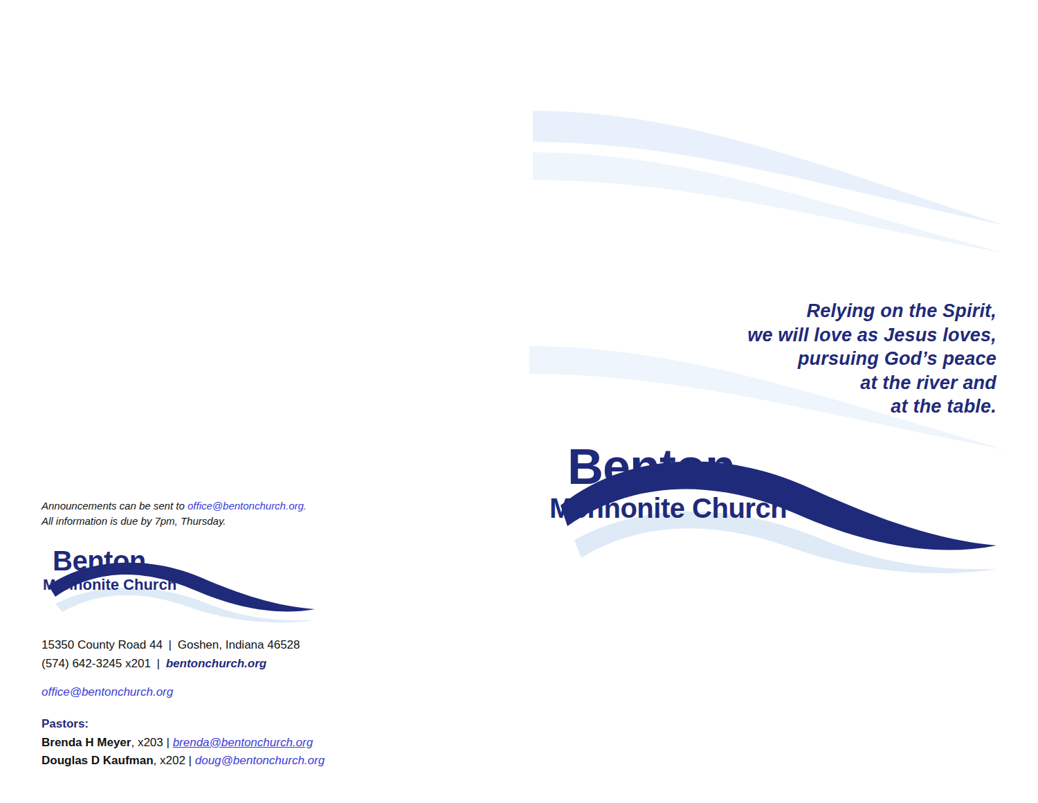Relying on the Spirit,
we will love as Jesus loves,
pursuing God’s peace
at the river and
at the table.
Benton
Mennonite Church
Announcements can be sent to office@bentonchurch.org.
All information is due by 7pm, Thursday.
Benton
Mennonite Church
15350 County Road 44 | Goshen, Indiana 46528
(574) 642-3245 x201 | bentonchurch.org
office@bentonchurch.org
Pastors:
Brenda H Meyer, x203 | brenda@bentonchurch.org
Douglas D Kaufman, x202 | doug@bentonchurch.org